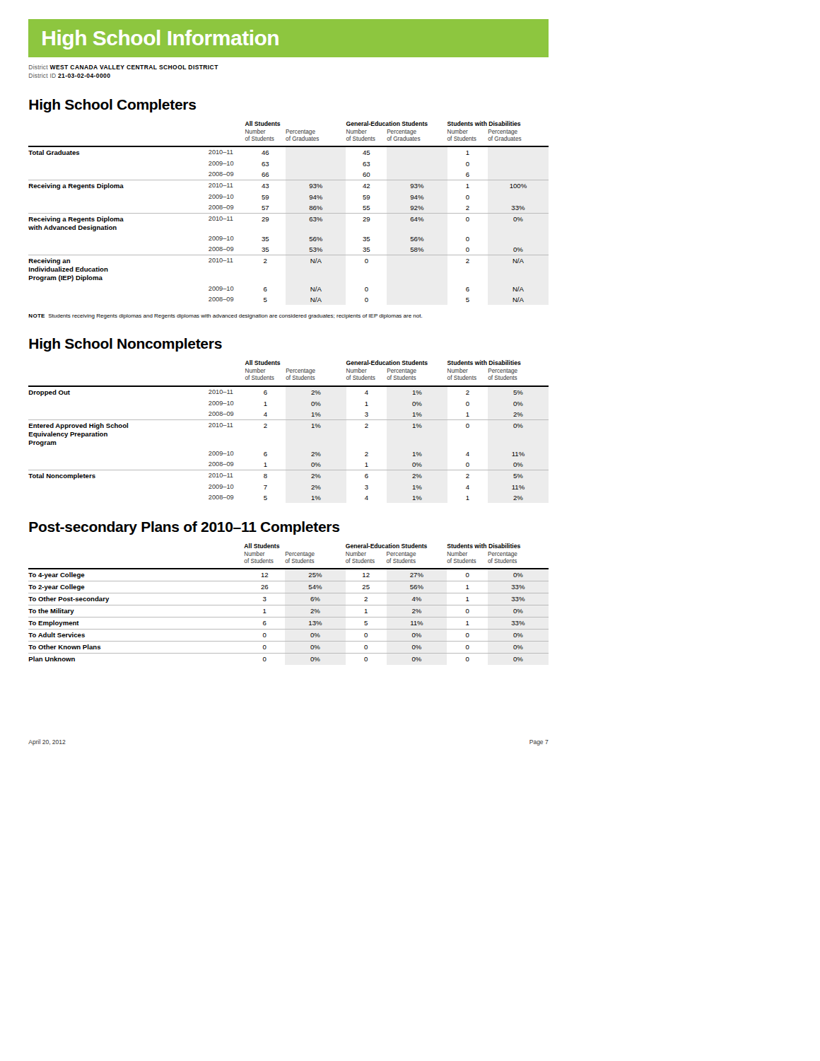High School Information
District WEST CANADA VALLEY CENTRAL SCHOOL DISTRICT
District ID 21-03-02-04-0000
High School Completers
| | | All Students | General-Education Students | Students with Disabilities |
| --- | --- | --- | --- | --- |
| | | Number of Students | Percentage of Graduates | Number of Students | Percentage of Graduates | Number of Students | Percentage of Graduates |
| Total Graduates | 2010–11 | 46 | | 45 | | 1 | |
| | 2009–10 | 63 | | 63 | | 0 | |
| | 2008–09 | 66 | | 60 | | 6 | |
| Receiving a Regents Diploma | 2010–11 | 43 | 93% | 42 | 93% | 1 | 100% |
| | 2009–10 | 59 | 94% | 59 | 94% | 0 | |
| | 2008–09 | 57 | 86% | 55 | 92% | 2 | 33% |
| Receiving a Regents Diploma with Advanced Designation | 2010–11 | 29 | 63% | 29 | 64% | 0 | 0% |
| | 2009–10 | 35 | 56% | 35 | 56% | 0 | |
| | 2008–09 | 35 | 53% | 35 | 58% | 0 | 0% |
| Receiving an Individualized Education Program (IEP) Diploma | 2010–11 | 2 | N/A | 0 | | 2 | N/A |
| | 2009–10 | 6 | N/A | 0 | | 6 | N/A |
| | 2008–09 | 5 | N/A | 0 | | 5 | N/A |
NOTE Students receiving Regents diplomas and Regents diplomas with advanced designation are considered graduates; recipients of IEP diplomas are not.
High School Noncompleters
| | | All Students | General-Education Students | Students with Disabilities |
| --- | --- | --- | --- | --- |
| | | Number of Students | Percentage of Students | Number of Students | Percentage of Students | Number of Students | Percentage of Students |
| Dropped Out | 2010–11 | 6 | 2% | 4 | 1% | 2 | 5% |
| | 2009–10 | 1 | 0% | 1 | 0% | 0 | 0% |
| | 2008–09 | 4 | 1% | 3 | 1% | 1 | 2% |
| Entered Approved High School Equivalency Preparation Program | 2010–11 | 2 | 1% | 2 | 1% | 0 | 0% |
| | 2009–10 | 6 | 2% | 2 | 1% | 4 | 11% |
| | 2008–09 | 1 | 0% | 1 | 0% | 0 | 0% |
| Total Noncompleters | 2010–11 | 8 | 2% | 6 | 2% | 2 | 5% |
| | 2009–10 | 7 | 2% | 3 | 1% | 4 | 11% |
| | 2008–09 | 5 | 1% | 4 | 1% | 1 | 2% |
Post-secondary Plans of 2010–11 Completers
| | All Students | General-Education Students | Students with Disabilities |
| --- | --- | --- | --- |
| | Number of Students | Percentage of Students | Number of Students | Percentage of Students | Number of Students | Percentage of Students |
| To 4-year College | 12 | 25% | 12 | 27% | 0 | 0% |
| To 2-year College | 26 | 54% | 25 | 56% | 1 | 33% |
| To Other Post-secondary | 3 | 6% | 2 | 4% | 1 | 33% |
| To the Military | 1 | 2% | 1 | 2% | 0 | 0% |
| To Employment | 6 | 13% | 5 | 11% | 1 | 33% |
| To Adult Services | 0 | 0% | 0 | 0% | 0 | 0% |
| To Other Known Plans | 0 | 0% | 0 | 0% | 0 | 0% |
| Plan Unknown | 0 | 0% | 0 | 0% | 0 | 0% |
April 20, 2012
Page 7